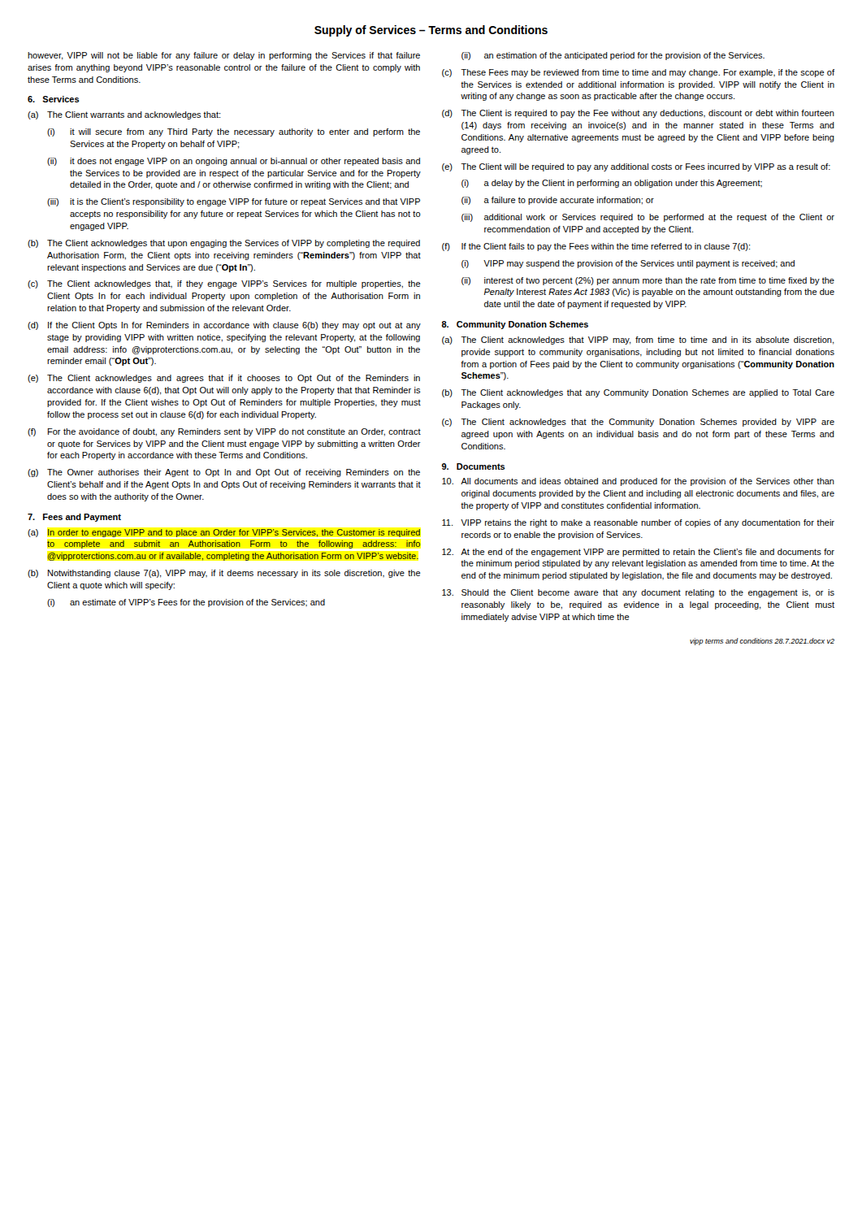Supply of Services – Terms and Conditions
however, VIPP will not be liable for any failure or delay in performing the Services if that failure arises from anything beyond VIPP’s reasonable control or the failure of the Client to comply with these Terms and Conditions.
6. Services
(a)
The Client warrants and acknowledges that:
(i)
it will secure from any Third Party the necessary authority to enter and perform the Services at the Property on behalf of VIPP;
(ii)
it does not engage VIPP on an ongoing annual or bi-annual or other repeated basis and the Services to be provided are in respect of the particular Service and for the Property detailed in the Order, quote and / or otherwise confirmed in writing with the Client; and
(iii)
it is the Client’s responsibility to engage VIPP for future or repeat Services and that VIPP accepts no responsibility for any future or repeat Services for which the Client has not to engaged VIPP.
(b)
The Client acknowledges that upon engaging the Services of VIPP by completing the required Authorisation Form, the Client opts into receiving reminders (“Reminders”) from VIPP that relevant inspections and Services are due (“Opt In”).
(c)
The Client acknowledges that, if they engage VIPP’s Services for multiple properties, the Client Opts In for each individual Property upon completion of the Authorisation Form in relation to that Property and submission of the relevant Order.
(d)
If the Client Opts In for Reminders in accordance with clause 6(b) they may opt out at any stage by providing VIPP with written notice, specifying the relevant Property, at the following email address: info @vipproterctions.com.au, or by selecting the “Opt Out” button in the reminder email (“Opt Out”).
(e)
The Client acknowledges and agrees that if it chooses to Opt Out of the Reminders in accordance with clause 6(d), that Opt Out will only apply to the Property that that Reminder is provided for. If the Client wishes to Opt Out of Reminders for multiple Properties, they must follow the process set out in clause 6(d) for each individual Property.
(f)
For the avoidance of doubt, any Reminders sent by VIPP do not constitute an Order, contract or quote for Services by VIPP and the Client must engage VIPP by submitting a written Order for each Property in accordance with these Terms and Conditions.
(g)
The Owner authorises their Agent to Opt In and Opt Out of receiving Reminders on the Client’s behalf and if the Agent Opts In and Opts Out of receiving Reminders it warrants that it does so with the authority of the Owner.
7. Fees and Payment
(a)
In order to engage VIPP and to place an Order for VIPP’s Services, the Customer is required to complete and submit an Authorisation Form to the following address: info @vipproterctions.com.au or if available, completing the Authorisation Form on VIPP’s website.
(b)
Notwithstanding clause 7(a), VIPP may, if it deems necessary in its sole discretion, give the Client a quote which will specify:
(i)
an estimate of VIPP’s Fees for the provision of the Services; and
(ii)
an estimation of the anticipated period for the provision of the Services.
(c)
These Fees may be reviewed from time to time and may change. For example, if the scope of the Services is extended or additional information is provided. VIPP will notify the Client in writing of any change as soon as practicable after the change occurs.
(d)
The Client is required to pay the Fee without any deductions, discount or debt within fourteen (14) days from receiving an invoice(s) and in the manner stated in these Terms and Conditions. Any alternative agreements must be agreed by the Client and VIPP before being agreed to.
(e)
The Client will be required to pay any additional costs or Fees incurred by VIPP as a result of:
(i)
a delay by the Client in performing an obligation under this Agreement;
(ii)
a failure to provide accurate information; or
(iii)
additional work or Services required to be performed at the request of the Client or recommendation of VIPP and accepted by the Client.
(f)
If the Client fails to pay the Fees within the time referred to in clause 7(d):
(i)
VIPP may suspend the provision of the Services until payment is received; and
(ii)
interest of two percent (2%) per annum more than the rate from time to time fixed by the Penalty Interest Rates Act 1983 (Vic) is payable on the amount outstanding from the due date until the date of payment if requested by VIPP.
8. Community Donation Schemes
(a)
The Client acknowledges that VIPP may, from time to time and in its absolute discretion, provide support to community organisations, including but not limited to financial donations from a portion of Fees paid by the Client to community organisations (“Community Donation Schemes”).
(b)
The Client acknowledges that any Community Donation Schemes are applied to Total Care Packages only.
(c)
The Client acknowledges that the Community Donation Schemes provided by VIPP are agreed upon with Agents on an individual basis and do not form part of these Terms and Conditions.
9. Documents
10.
All documents and ideas obtained and produced for the provision of the Services other than original documents provided by the Client and including all electronic documents and files, are the property of VIPP and constitutes confidential information.
11.
VIPP retains the right to make a reasonable number of copies of any documentation for their records or to enable the provision of Services.
12.
At the end of the engagement VIPP are permitted to retain the Client’s file and documents for the minimum period stipulated by any relevant legislation as amended from time to time. At the end of the minimum period stipulated by legislation, the file and documents may be destroyed.
13.
Should the Client become aware that any document relating to the engagement is, or is reasonably likely to be, required as evidence in a legal proceeding, the Client must immediately advise VIPP at which time the
vipp terms and conditions 28.7.2021.docx v2